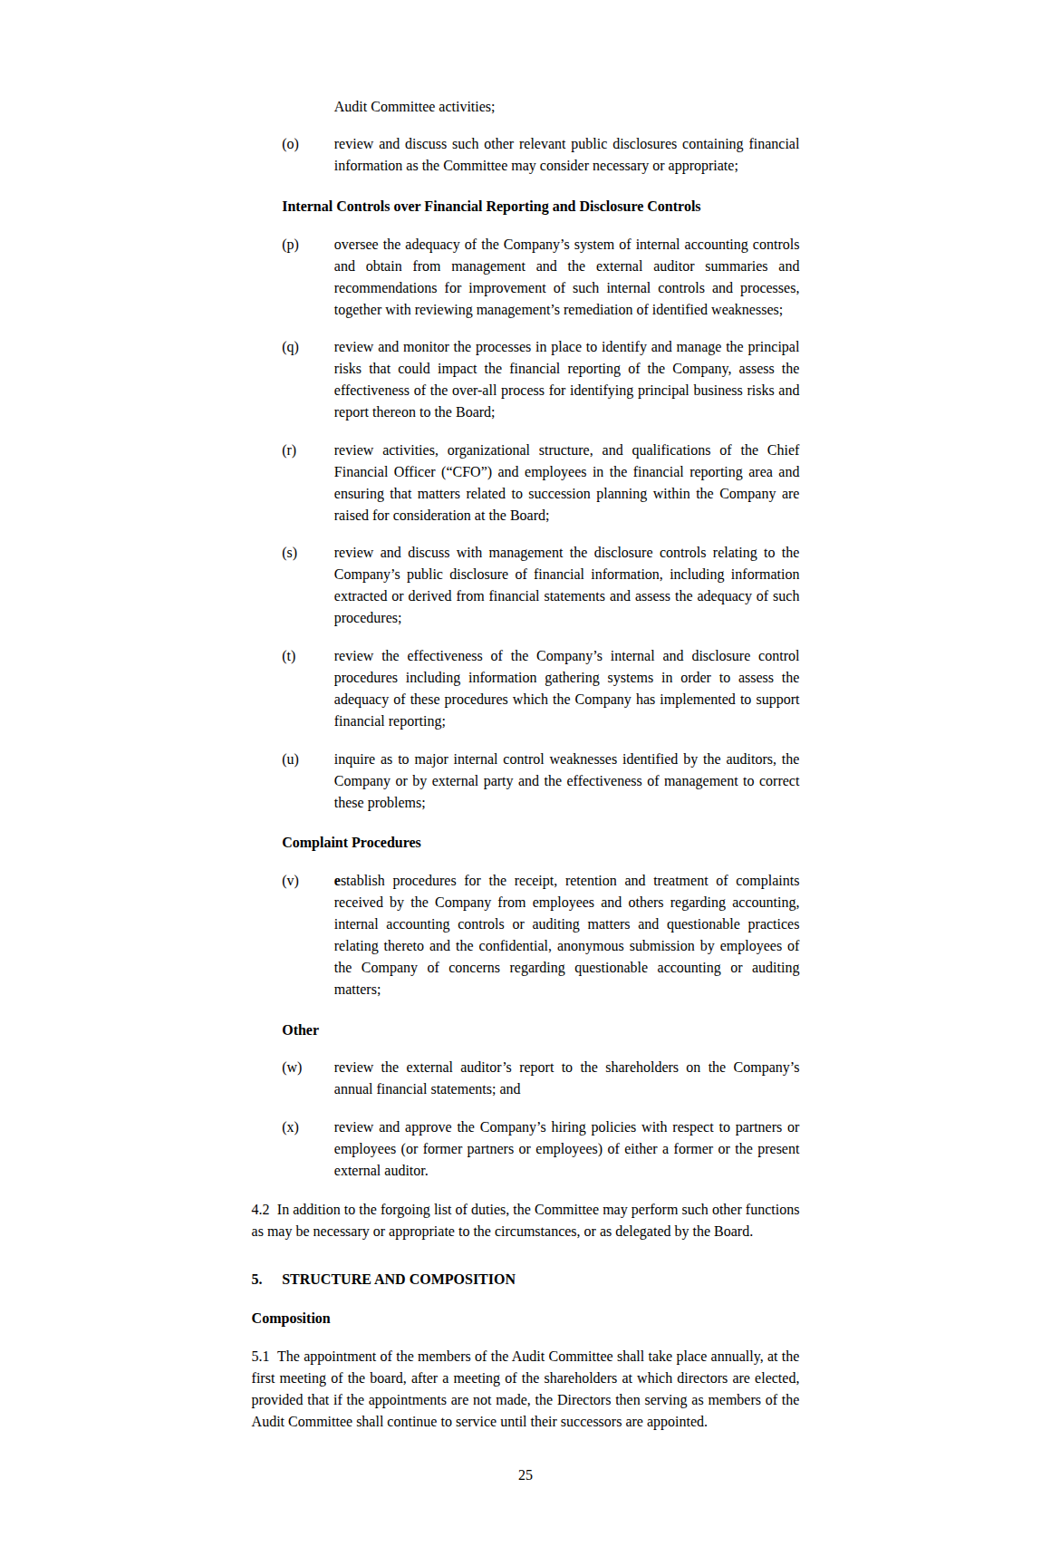Audit Committee activities;
(o) review and discuss such other relevant public disclosures containing financial information as the Committee may consider necessary or appropriate;
Internal Controls over Financial Reporting and Disclosure Controls
(p) oversee the adequacy of the Company’s system of internal accounting controls and obtain from management and the external auditor summaries and recommendations for improvement of such internal controls and processes, together with reviewing management’s remediation of identified weaknesses;
(q) review and monitor the processes in place to identify and manage the principal risks that could impact the financial reporting of the Company, assess the effectiveness of the over-all process for identifying principal business risks and report thereon to the Board;
(r) review activities, organizational structure, and qualifications of the Chief Financial Officer (“CFO”) and employees in the financial reporting area and ensuring that matters related to succession planning within the Company are raised for consideration at the Board;
(s) review and discuss with management the disclosure controls relating to the Company’s public disclosure of financial information, including information extracted or derived from financial statements and assess the adequacy of such procedures;
(t) review the effectiveness of the Company’s internal and disclosure control procedures including information gathering systems in order to assess the adequacy of these procedures which the Company has implemented to support financial reporting;
(u) inquire as to major internal control weaknesses identified by the auditors, the Company or by external party and the effectiveness of management to correct these problems;
Complaint Procedures
(v) establish procedures for the receipt, retention and treatment of complaints received by the Company from employees and others regarding accounting, internal accounting controls or auditing matters and questionable practices relating thereto and the confidential, anonymous submission by employees of the Company of concerns regarding questionable accounting or auditing matters;
Other
(w) review the external auditor’s report to the shareholders on the Company’s annual financial statements; and
(x) review and approve the Company’s hiring policies with respect to partners or employees (or former partners or employees) of either a former or the present external auditor.
4.2 In addition to the forgoing list of duties, the Committee may perform such other functions as may be necessary or appropriate to the circumstances, or as delegated by the Board.
5. STRUCTURE AND COMPOSITION
Composition
5.1 The appointment of the members of the Audit Committee shall take place annually, at the first meeting of the board, after a meeting of the shareholders at which directors are elected, provided that if the appointments are not made, the Directors then serving as members of the Audit Committee shall continue to service until their successors are appointed.
25